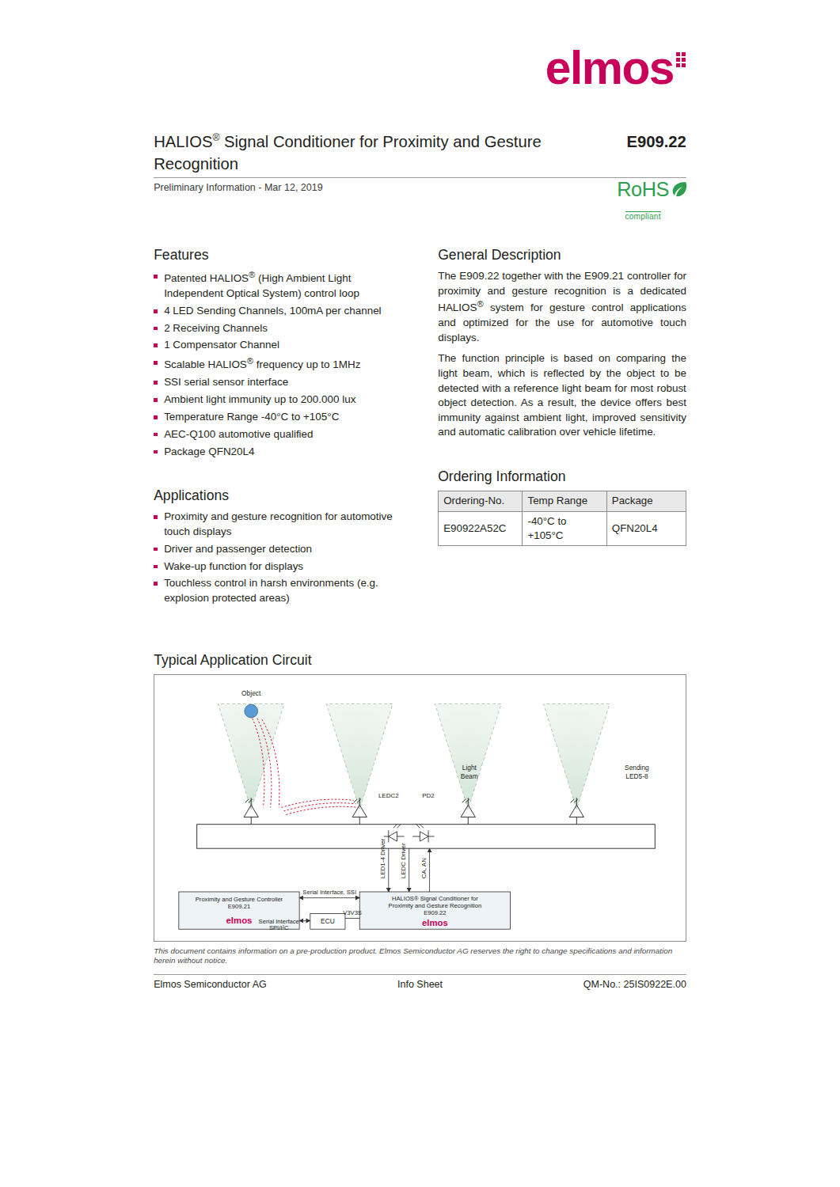elmos
HALIOS® Signal Conditioner for Proximity and Gesture Recognition E909.22
Preliminary Information - Mar 12, 2019
RoHS
compliant
Features
Patented HALIOS® (High Ambient Light Independent Optical System) control loop
4 LED Sending Channels, 100mA per channel
2 Receiving Channels
1 Compensator Channel
Scalable HALIOS® frequency up to 1MHz
SSI serial sensor interface
Ambient light immunity up to 200.000 lux
Temperature Range -40°C to +105°C
AEC-Q100 automotive qualified
Package QFN20L4
Applications
Proximity and gesture recognition for automotive touch displays
Driver and passenger detection
Wake-up function for displays
Touchless control in harsh environments (e.g. explosion protected areas)
General Description
The E909.22 together with the E909.21 controller for proximity and gesture recognition is a dedicated HALIOS® system for gesture control applications and optimized for the use for automotive touch displays.
The function principle is based on comparing the light beam, which is reflected by the object to be detected with a reference light beam for most robust object detection. As a result, the device offers best immunity against ambient light, improved sensitivity and automatic calibration over vehicle lifetime.
Ordering Information
| Ordering-No. | Temp Range | Package |
| --- | --- | --- |
| E90922A52C | -40°C to +105°C | QFN20L4 |
Typical Application Circuit
Object Light Beam Sending LED5-8 LEDC2 PD2 LED1-4 Driver LEDC Driver CA, AN HALIOS® Signal Conditioner for Proximity and Gesture Recognition E909.22 elmos Proximity and Gesture Controller E909.21 elmos ECU Serial Interface, SSI V3V3S Serial Interface SPI/I²C
This document contains information on a pre-production product. Elmos Semiconductor AG reserves the right to change specifications and information herein without notice.
Elmos Semiconductor AG
Info Sheet
QM-No.: 25IS0922E.00